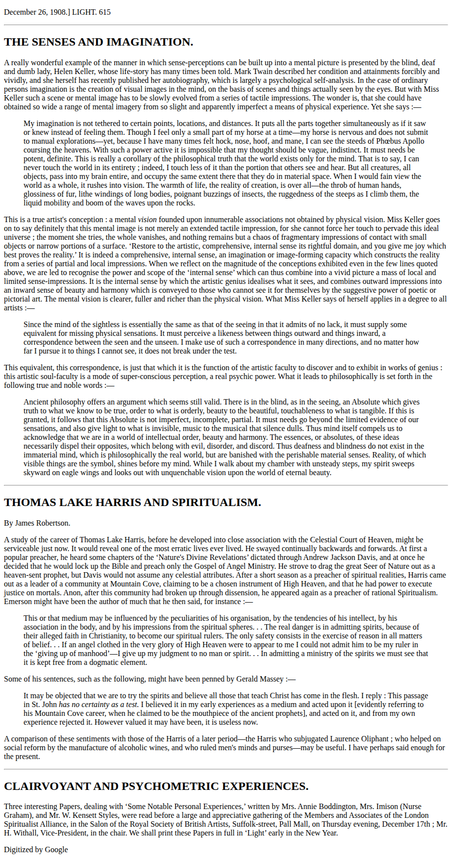December 26, 1908.] LIGHT. 615
THE SENSES AND IMAGINATION.
A really wonderful example of the manner in which sense-perceptions can be built up into a mental picture is presented by the blind, deaf and dumb lady, Helen Keller, whose life-story has many times been told. Mark Twain described her condition and attainments forcibly and vividly, and she herself has recently published her autobiography, which is largely a psychological self-analysis. In the case of ordinary persons imagination is the creation of visual images in the mind, on the basis of scenes and things actually seen by the eyes. But with Miss Keller such a scene or mental image has to be slowly evolved from a series of tactile impressions. The wonder is, that she could have obtained so wide a range of mental imagery from so slight and apparently imperfect a means of physical experience. Yet she says :—
My imagination is not tethered to certain points, locations, and distances. It puts all the parts together simultaneously as if it saw or knew instead of feeling them. Though I feel only a small part of my horse at a time—my horse is nervous and does not submit to manual explorations—yet, because I have many times felt hock, nose, hoof, and mane, I can see the steeds of Phœbus Apollo coursing the heavens. With such a power active it is impossible that my thought should be vague, indistinct. It must needs be potent, definite. This is really a corollary of the philosophical truth that the world exists only for the mind. That is to say, I can never touch the world in its entirety ; indeed, I touch less of it than the portion that others see and hear. But all creatures, all objects, pass into my brain entire, and occupy the same extent there that they do in material space. When I would fain view the world as a whole, it rushes into vision. The warmth of life, the reality of creation, is over all—the throb of human hands, glossiness of fur, lithe windings of long bodies, poignant buzzings of insects, the ruggedness of the steeps as I climb them, the liquid mobility and boom of the waves upon the rocks.
This is a true artist's conception : a mental vision founded upon innumerable associations not obtained by physical vision. Miss Keller goes on to say definitely that this mental image is not merely an extended tactile impression, for she cannot force her touch to pervade this ideal universe ; the moment she tries, the whole vanishes, and nothing remains but a chaos of fragmentary impressions of contact with small objects or narrow portions of a surface. ‘Restore to the artistic, comprehensive, internal sense its rightful domain, and you give me joy which best proves the reality.’ It is indeed a comprehensive, internal sense, an imagination or image-forming capacity which constructs the reality from a series of partial and local impressions. When we reflect on the magnitude of the conceptions exhibited even in the few lines quoted above, we are led to recognise the power and scope of the ‘internal sense’ which can thus combine into a vivid picture a mass of local and limited sense-impressions. It is the internal sense by which the artistic genius idealises what it sees, and combines outward impressions into an inward sense of beauty and harmony which is conveyed to those who cannot see it for themselves by the suggestive power of poetic or pictorial art. The mental vision is clearer, fuller and richer than the physical vision. What Miss Keller says of herself applies in a degree to all artists :—
Since the mind of the sightless is essentially the same as that of the seeing in that it admits of no lack, it must supply some equivalent for missing physical sensations. It must perceive a likeness between things outward and things inward, a correspondence between the seen and the unseen. I make use of such a correspondence in many directions, and no matter how far I pursue it to things I cannot see, it does not break under the test.
This equivalent, this correspondence, is just that which it is the function of the artistic faculty to discover and to exhibit in works of genius : this artistic soul-faculty is a mode of super-conscious perception, a real psychic power. What it leads to philosophically is set forth in the following true and noble words :—
Ancient philosophy offers an argument which seems still valid. There is in the blind, as in the seeing, an Absolute which gives truth to what we know to be true, order to what is orderly, beauty to the beautiful, touchableness to what is tangible. If this is granted, it follows that this Absolute is not imperfect, incomplete, partial. It must needs go beyond the limited evidence of our sensations, and also give light to what is invisible, music to the musical that silence dulls. Thus mind itself compels us to acknowledge that we are in a world of intellectual order, beauty and harmony. The essences, or absolutes, of these ideas necessarily dispel their opposites, which belong with evil, disorder, and discord. Thus deafness and blindness do not exist in the immaterial mind, which is philosophically the real world, but are banished with the perishable material senses. Reality, of which visible things are the symbol, shines before my mind. While I walk about my chamber with unsteady steps, my spirit sweeps skyward on eagle wings and looks out with unquenchable vision upon the world of eternal beauty.
THOMAS LAKE HARRIS AND SPIRITUALISM.
By James Robertson.
A study of the career of Thomas Lake Harris, before he developed into close association with the Celestial Court of Heaven, might be serviceable just now. It would reveal one of the most erratic lives ever lived. He swayed continually backwards and forwards. At first a popular preacher, he heard some chapters of the ‘Nature's Divine Revelations’ dictated through Andrew Jackson Davis, and at once he decided that he would lock up the Bible and preach only the Gospel of Angel Ministry. He strove to drag the great Seer of Nature out as a heaven-sent prophet, but Davis would not assume any celestial attributes. After a short season as a preacher of spiritual realities, Harris came out as a leader of a community at Mountain Cove, claiming to be a chosen instrument of High Heaven, and that he had power to execute justice on mortals. Anon, after this community had broken up through dissension, he appeared again as a preacher of rational Spiritualism. Emerson might have been the author of much that he then said, for instance :—
This or that medium may be influenced by the peculiarities of his organisation, by the tendencies of his intellect, by his association in the body, and by his impressions from the spiritual spheres. . . The real danger is in admitting spirits, because of their alleged faith in Christianity, to become our spiritual rulers. The only safety consists in the exercise of reason in all matters of belief. . . If an angel clothed in the very glory of High Heaven were to appear to me I could not admit him to be my ruler in the ‘giving up of manhood’—I give up my judgment to no man or spirit. . . In admitting a ministry of the spirits we must see that it is kept free from a dogmatic element.
Some of his sentences, such as the following, might have been penned by Gerald Massey :—
It may be objected that we are to try the spirits and believe all those that teach Christ has come in the flesh. I reply : This passage in St. John has no certainty as a test. I believed it in my early experiences as a medium and acted upon it [evidently referring to his Mountain Cove career, when he claimed to be the mouthpiece of the ancient prophets], and acted on it, and from my own experience rejected it. However valued it may have been, it is useless now.
A comparison of these sentiments with those of the Harris of a later period—the Harris who subjugated Laurence Oliphant ; who helped on social reform by the manufacture of alcoholic wines, and who ruled men's minds and purses—may be useful. I have perhaps said enough for the present.
CLAIRVOYANT AND PSYCHOMETRIC EXPERIENCES.
Three interesting Papers, dealing with ‘Some Notable Personal Experiences,’ written by Mrs. Annie Boddington, Mrs. Imison (Nurse Graham), and Mr. W. Kensett Styles, were read before a large and appreciative gathering of the Members and Associates of the London Spiritualist Alliance, in the Salon of the Royal Society of British Artists, Suffolk-street, Pall Mall, on Thursday evening, December 17th ; Mr. H. Withall, Vice-President, in the chair. We shall print these Papers in full in ‘Light’ early in the New Year.
Digitized by Google